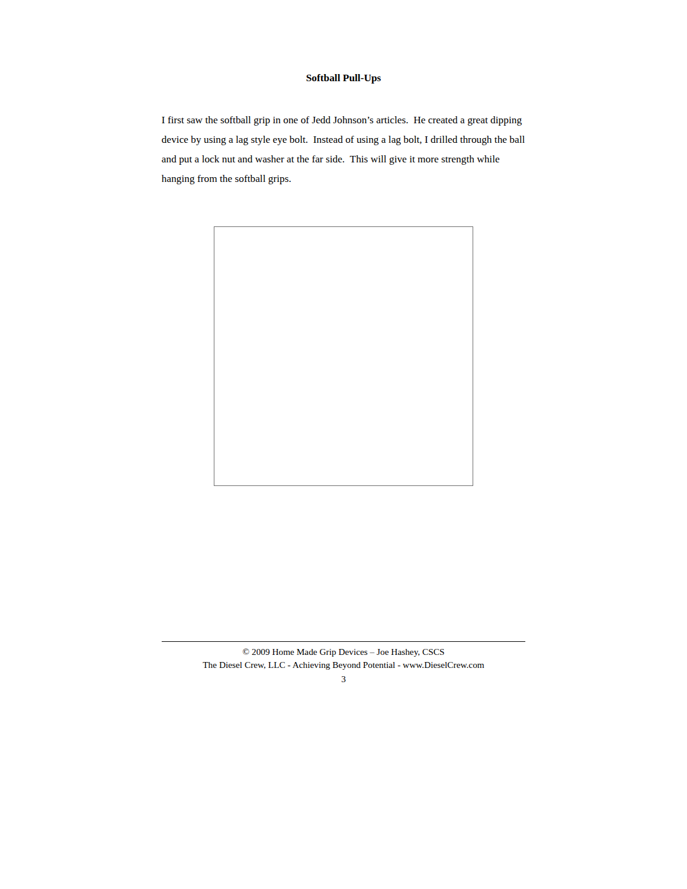Softball Pull-Ups
I first saw the softball grip in one of Jedd Johnson’s articles. He created a great dipping device by using a lag style eye bolt. Instead of using a lag bolt, I drilled through the ball and put a lock nut and washer at the far side. This will give it more strength while hanging from the softball grips.
© 2009 Home Made Grip Devices – Joe Hashey, CSCS The Diesel Crew, LLC - Achieving Beyond Potential - www.DieselCrew.com 3